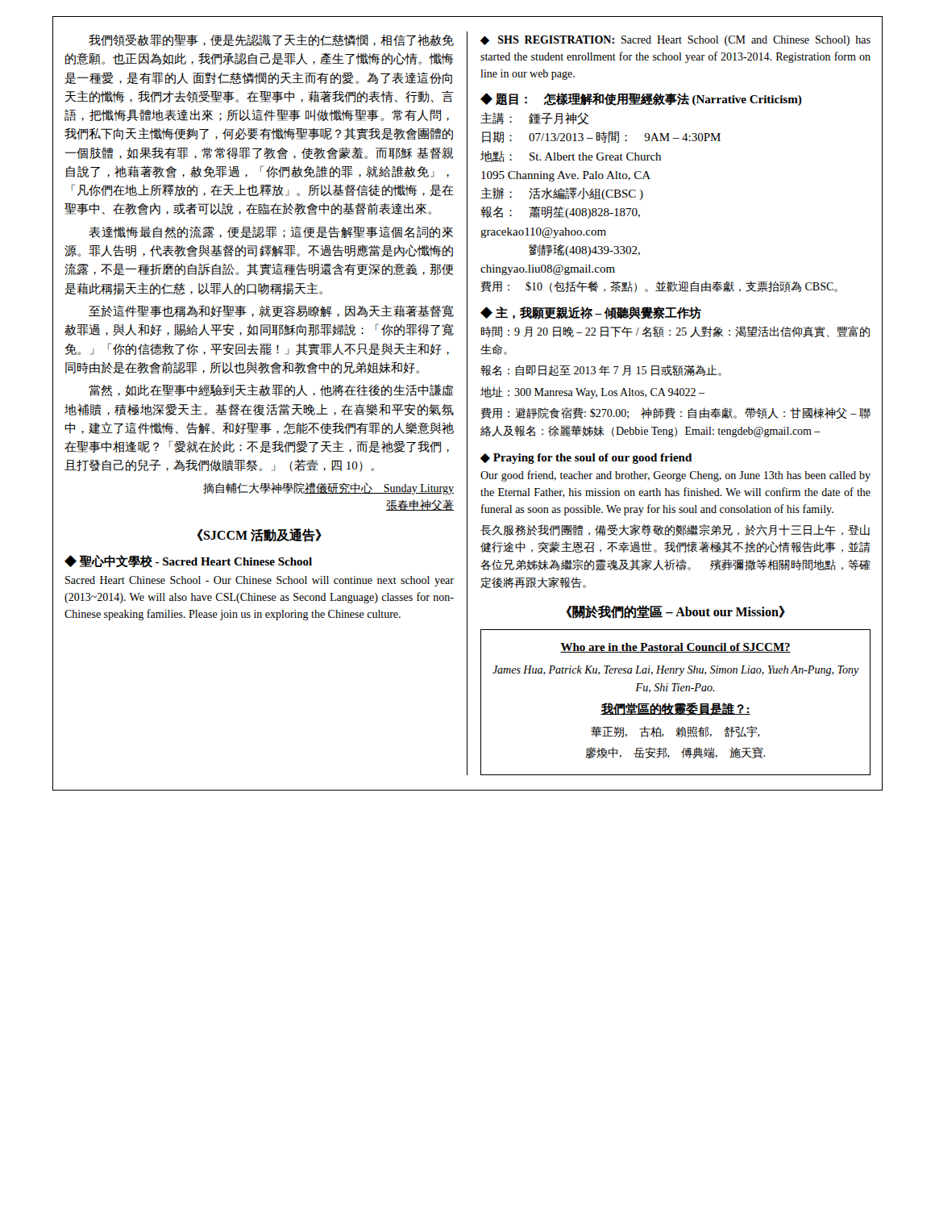我們領受赦罪的聖事，便是先認識了天主的仁慈憐憫，相信了祂赦免的意願。也正因為如此，我們承認自己是罪人，產生了懺悔的心情。懺悔是一種愛，是有罪的人 面對仁慈憐憫的天主而有的愛。為了表達這份向天主的懺悔，我們才去領受聖事。在聖事中，藉著我們的表情、行動、言語，把懺悔具體地表達出來；所以這件聖事 叫做懺悔聖事。常有人問，我們私下向天主懺悔便夠了，何必要有懺悔聖事呢？其實我是教會團體的一個肢體，如果我有罪，常常得罪了教會，使教會蒙羞。而耶穌 基督親自說了，祂藉著教會，赦免罪過，「你們赦免誰的罪，就給誰赦免」，「凡你們在地上所釋放的，在天上也釋放」。所以基督信徒的懺悔，是在聖事中、在教會內，或者可以說，在臨在於教會中的基督前表達出來。
表達懺悔最自然的流露，便是認罪；這便是告解聖事這個名詞的來源。罪人告明，代表教會與基督的司鐸解罪。不過告明應當是內心懺悔的流露，不是一種折磨的自訴自訟。其實這種告明還含有更深的意義，那便是藉此稱揚天主的仁慈，以罪人的口吻稱揚天主。
至於這件聖事也稱為和好聖事，就更容易瞭解，因為天主藉著基督寬赦罪過，與人和好，賜給人平安，如同耶穌向那罪婦說：「你的罪得了寬免。」「你的信德救了你，平安回去罷！」其實罪人不只是與天主和好，同時由於是在教會前認罪，所以也與教會和教會中的兄弟姐妹和好。
當然，如此在聖事中經驗到天主赦罪的人，他將在往後的生活中謙虛地補贖，積極地深愛天主。基督在復活當天晚上，在喜樂和平安的氣氛中，建立了這件懺悔、告解、和好聖事，怎能不使我們有罪的人樂意與祂在聖事中相逢呢？「愛就在於此：不是我們愛了天主，而是祂愛了我們，且打發自己的兒子，為我們做贖罪祭。」（若壹，四 10）。
摘自輔仁大學神學院禮儀研究中心　Sunday Liturgy 張春申神父著
《SJCCM 活動及通告》
◆ 聖心中文學校 - Sacred Heart Chinese School
Sacred Heart Chinese School - Our Chinese School will continue next school year (2013~2014). We will also have CSL(Chinese as Second Language) classes for non-Chinese speaking families. Please join us in exploring the Chinese culture.
◆ SHS REGISTRATION: Sacred Heart School (CM and Chinese School) has started the student enrollment for the school year of 2013-2014. Registration form on line in our web page.
◆ 題目：　怎樣理解和使用聖經敘事法 (Narrative Criticism)
主講：　鍾子月神父
日期：　07/13/2013 – 時間：　9AM – 4:30PM
地點：　St. Albert the Great Church
1095 Channing Ave. Palo Alto, CA
主辦：　活水編譯小組(CBSC )
報名：　蕭明笙(408)828-1870,
gracekao110@yahoo.com
　　　　劉靜瑤(408)439-3302,
chingyao.liu08@gmail.com
費用：　$10（包括午餐，茶點）。並歡迎自由奉獻，支票抬頭為 CBSC。
◆ 主，我願更親近祢 – 傾聽與覺察工作坊
時間：9 月 20 日晚 – 22 日下午 / 名額：25 人對象：渴望活出信仰真實、豐富的生命。
報名：自即日起至 2013 年 7 月 15 日或額滿為止。
地址：300 Manresa Way, Los Altos, CA 94022 –
費用：避靜院食宿費: $270.00;　神師費：自由奉獻。帶領人：甘國棟神父 – 聯絡人及報名：徐麗華姊妹（Debbie Teng）Email: tengdeb@gmail.com –
◆ Praying for the soul of our good friend
Our good friend, teacher and brother, George Cheng, on June 13th has been called by the Eternal Father, his mission on earth has finished. We will confirm the date of the funeral as soon as possible. We pray for his soul and consolation of his family.
長久服務於我們團體，備受大家尊敬的鄭繼宗弟兄，於六月十三日上午，登山健行途中，突蒙主恩召，不幸過世。我們懷著極其不捨的心情報告此事，並請各位兄弟姊妹為繼宗的靈魂及其家人祈禱。　殯葬彌撒等相關時間地點，等確定後將再跟大家報告。
《關於我們的堂區 – About our Mission》
Who are in the Pastoral Council of SJCCM?
James Hua, Patrick Ku, Teresa Lai, Henry Shu, Simon Liao, Yueh An-Pung, Tony Fu, Shi Tien-Pao.
我們堂區的牧靈委員是誰？:
華正朔,　古柏,　賴照郁,　舒弘宇,
廖煥中,　岳安邦,　傅典端,　施天寶.